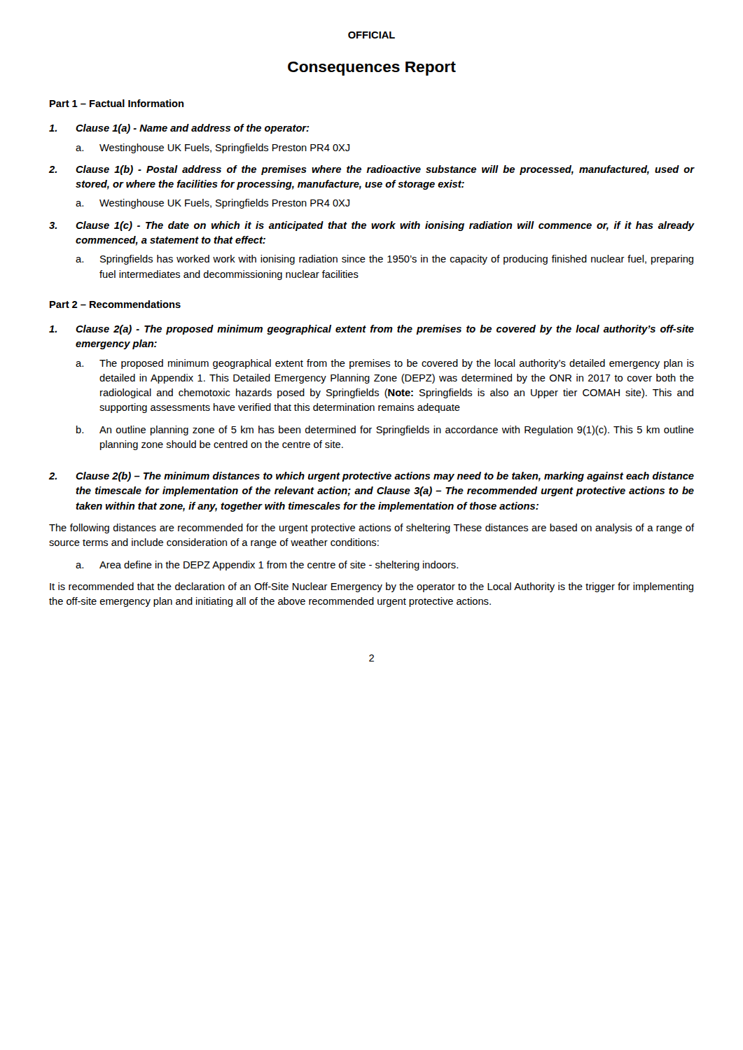OFFICIAL
Consequences Report
Part 1 – Factual Information
1.
Clause 1(a) - Name and address of the operator:
a.
Westinghouse UK Fuels, Springfields Preston PR4 0XJ
2.
Clause 1(b) - Postal address of the premises where the radioactive substance will be processed, manufactured, used or stored, or where the facilities for processing, manufacture, use of storage exist:
a.
Westinghouse UK Fuels, Springfields Preston PR4 0XJ
3.
Clause 1(c) - The date on which it is anticipated that the work with ionising radiation will commence or, if it has already commenced, a statement to that effect:
a.
Springfields has worked work with ionising radiation since the 1950’s in the capacity of producing finished nuclear fuel, preparing fuel intermediates and decommissioning nuclear facilities
Part 2 – Recommendations
1.
Clause 2(a) - The proposed minimum geographical extent from the premises to be covered by the local authority’s off-site emergency plan:
a.
The proposed minimum geographical extent from the premises to be covered by the local authority’s detailed emergency plan is detailed in Appendix 1. This Detailed Emergency Planning Zone (DEPZ) was determined by the ONR in 2017 to cover both the radiological and chemotoxic hazards posed by Springfields (Note: Springfields is also an Upper tier COMAH site). This and supporting assessments have verified that this determination remains adequate
b.
An outline planning zone of 5 km has been determined for Springfields in accordance with Regulation 9(1)(c). This 5 km outline planning zone should be centred on the centre of site.
2.
Clause 2(b) – The minimum distances to which urgent protective actions may need to be taken, marking against each distance the timescale for implementation of the relevant action; and Clause 3(a) – The recommended urgent protective actions to be taken within that zone, if any, together with timescales for the implementation of those actions:
The following distances are recommended for the urgent protective actions of sheltering These distances are based on analysis of a range of source terms and include consideration of a range of weather conditions:
a.
Area define in the DEPZ Appendix 1 from the centre of site - sheltering indoors.
It is recommended that the declaration of an Off-Site Nuclear Emergency by the operator to the Local Authority is the trigger for implementing the off-site emergency plan and initiating all of the above recommended urgent protective actions.
2